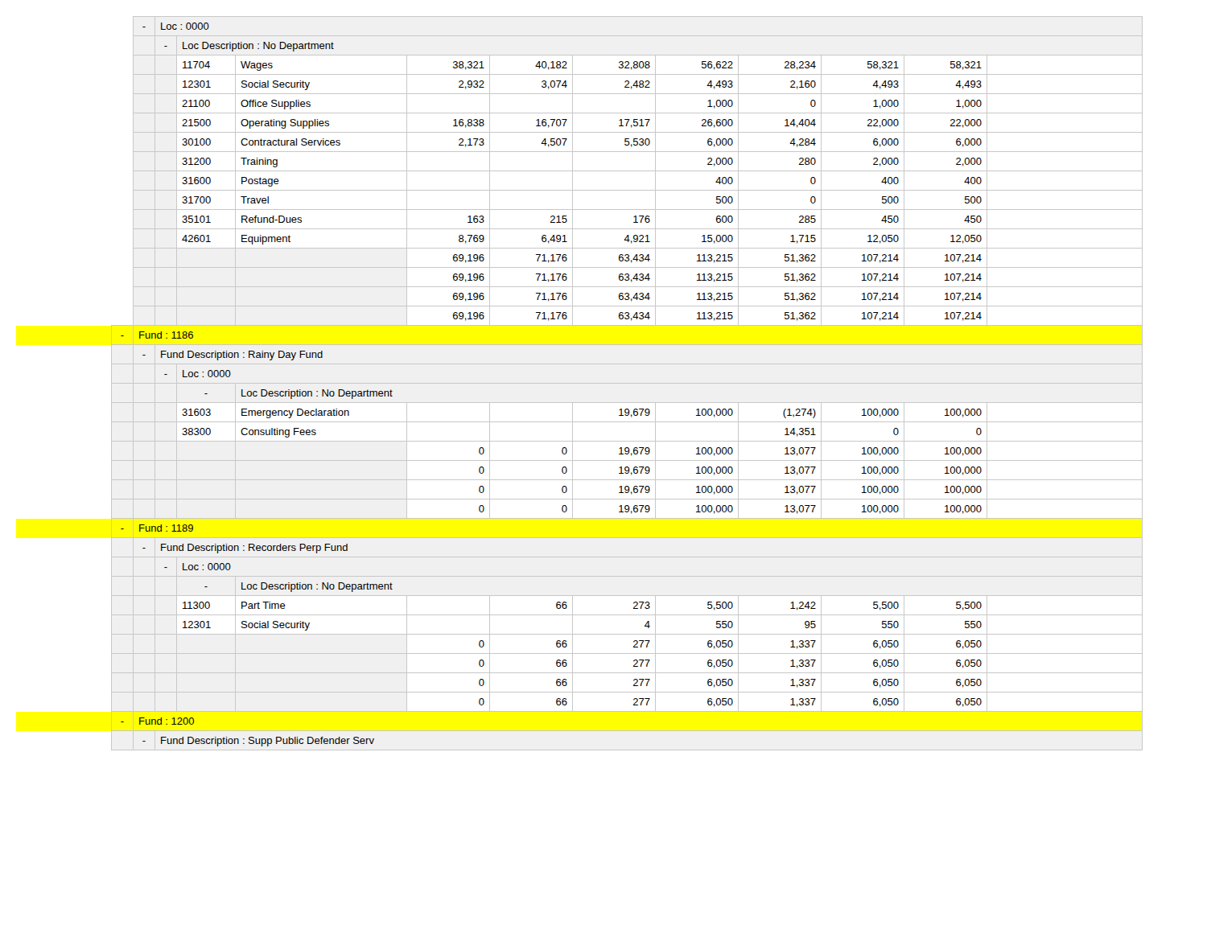| | | - | Loc : 0000 |
| | | | - | Loc Description : No Department |
| | | | | 11704 | Wages | 38,321 | 40,182 | 32,808 | 56,622 | 28,234 | 58,321 | 58,321 | |
| | | | | 12301 | Social Security | 2,932 | 3,074 | 2,482 | 4,493 | 2,160 | 4,493 | 4,493 | |
| | | | | 21100 | Office Supplies | | | | 1,000 | 0 | 1,000 | 1,000 | |
| | | | | 21500 | Operating Supplies | 16,838 | 16,707 | 17,517 | 26,600 | 14,404 | 22,000 | 22,000 | |
| | | | | 30100 | Contractural Services | 2,173 | 4,507 | 5,530 | 6,000 | 4,284 | 6,000 | 6,000 | |
| | | | | 31200 | Training | | | | 2,000 | 280 | 2,000 | 2,000 | |
| | | | | 31600 | Postage | | | | 400 | 0 | 400 | 400 | |
| | | | | 31700 | Travel | | | | 500 | 0 | 500 | 500 | |
| | | | | 35101 | Refund-Dues | 163 | 215 | 176 | 600 | 285 | 450 | 450 | |
| | | | | 42601 | Equipment | 8,769 | 6,491 | 4,921 | 15,000 | 1,715 | 12,050 | 12,050 | |
| | | | | | | 69,196 | 71,176 | 63,434 | 113,215 | 51,362 | 107,214 | 107,214 | |
| | | | | | | 69,196 | 71,176 | 63,434 | 113,215 | 51,362 | 107,214 | 107,214 | |
| | | | | | | 69,196 | 71,176 | 63,434 | 113,215 | 51,362 | 107,214 | 107,214 | |
| | | | | | | 69,196 | 71,176 | 63,434 | 113,215 | 51,362 | 107,214 | 107,214 | |
| | - | Fund : 1186 |
| | | - | Fund Description : Rainy Day Fund |
| | | | - | Loc : 0000 |
| | | | | - | Loc Description : No Department |
| | | | | 31603 | Emergency Declaration | | | 19,679 | 100,000 | (1,274) | 100,000 | 100,000 | |
| | | | | 38300 | Consulting Fees | | | | | 14,351 | 0 | 0 | |
| | | | | | | 0 | 0 | 19,679 | 100,000 | 13,077 | 100,000 | 100,000 | |
| | | | | | | 0 | 0 | 19,679 | 100,000 | 13,077 | 100,000 | 100,000 | |
| | | | | | | 0 | 0 | 19,679 | 100,000 | 13,077 | 100,000 | 100,000 | |
| | | | | | | 0 | 0 | 19,679 | 100,000 | 13,077 | 100,000 | 100,000 | |
| | - | Fund : 1189 |
| | | - | Fund Description : Recorders Perp Fund |
| | | | - | Loc : 0000 |
| | | | | - | Loc Description : No Department |
| | | | | 11300 | Part Time | | 66 | 273 | 5,500 | 1,242 | 5,500 | 5,500 | |
| | | | | 12301 | Social Security | | | 4 | 550 | 95 | 550 | 550 | |
| | | | | | | 0 | 66 | 277 | 6,050 | 1,337 | 6,050 | 6,050 | |
| | | | | | | 0 | 66 | 277 | 6,050 | 1,337 | 6,050 | 6,050 | |
| | | | | | | 0 | 66 | 277 | 6,050 | 1,337 | 6,050 | 6,050 | |
| | | | | | | 0 | 66 | 277 | 6,050 | 1,337 | 6,050 | 6,050 | |
| | - | Fund : 1200 |
| | | - | Fund Description : Supp Public Defender Serv |